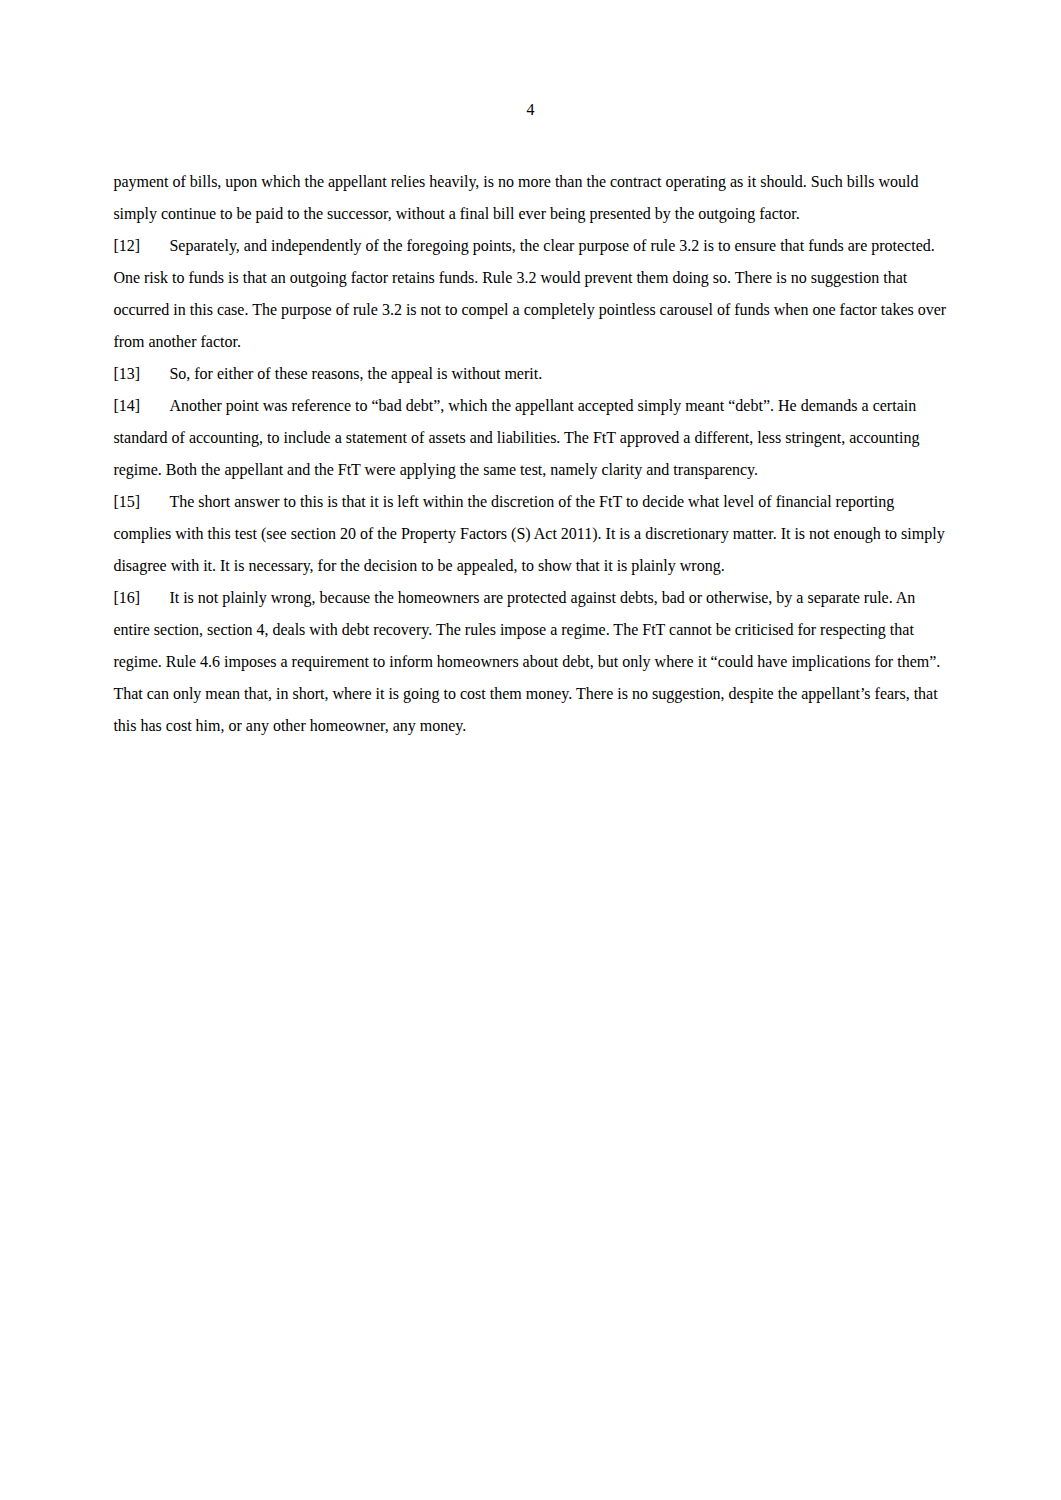4
payment of bills, upon which the appellant relies heavily, is no more than the contract operating as it should. Such bills would simply continue to be paid to the successor, without a final bill ever being presented by the outgoing factor.
[12] Separately, and independently of the foregoing points, the clear purpose of rule 3.2 is to ensure that funds are protected. One risk to funds is that an outgoing factor retains funds. Rule 3.2 would prevent them doing so. There is no suggestion that occurred in this case. The purpose of rule 3.2 is not to compel a completely pointless carousel of funds when one factor takes over from another factor.
[13] So, for either of these reasons, the appeal is without merit.
[14] Another point was reference to “bad debt”, which the appellant accepted simply meant “debt”. He demands a certain standard of accounting, to include a statement of assets and liabilities. The FtT approved a different, less stringent, accounting regime. Both the appellant and the FtT were applying the same test, namely clarity and transparency.
[15] The short answer to this is that it is left within the discretion of the FtT to decide what level of financial reporting complies with this test (see section 20 of the Property Factors (S) Act 2011). It is a discretionary matter. It is not enough to simply disagree with it. It is necessary, for the decision to be appealed, to show that it is plainly wrong.
[16] It is not plainly wrong, because the homeowners are protected against debts, bad or otherwise, by a separate rule. An entire section, section 4, deals with debt recovery. The rules impose a regime. The FtT cannot be criticised for respecting that regime. Rule 4.6 imposes a requirement to inform homeowners about debt, but only where it “could have implications for them”. That can only mean that, in short, where it is going to cost them money. There is no suggestion, despite the appellant’s fears, that this has cost him, or any other homeowner, any money.